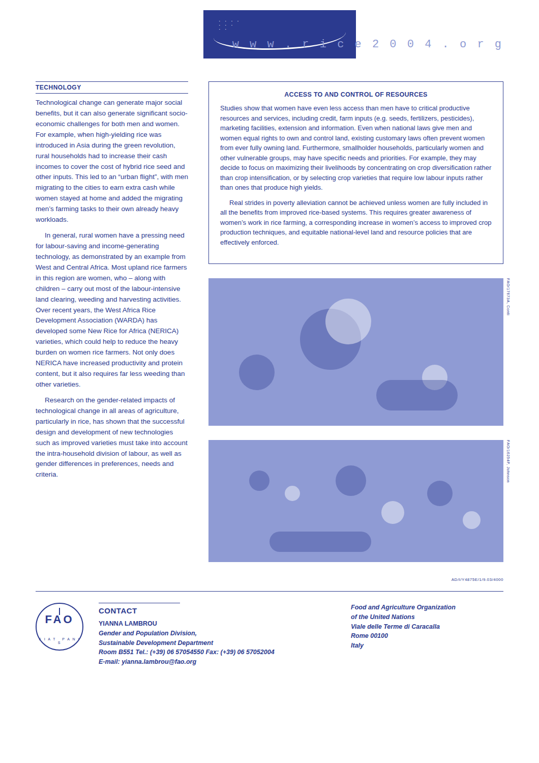· · · ·
· · ·
· ·
w w w . r i c e 2 0 0 4 . o r g
TECHNOLOGY
Technological change can generate major social benefits, but it can also generate significant socio-economic challenges for both men and women. For example, when high-yielding rice was introduced in Asia during the green revolution, rural households had to increase their cash incomes to cover the cost of hybrid rice seed and other inputs. This led to an “urban flight”, with men migrating to the cities to earn extra cash while women stayed at home and added the migrating men’s farming tasks to their own already heavy workloads.
In general, rural women have a pressing need for labour-saving and income-generating technology, as demonstrated by an example from West and Central Africa. Most upland rice farmers in this region are women, who – along with children – carry out most of the labour-intensive land clearing, weeding and harvesting activities. Over recent years, the West Africa Rice Development Association (WARDA) has developed some New Rice for Africa (NERICA) varieties, which could help to reduce the heavy burden on women rice farmers. Not only does NERICA have increased productivity and protein content, but it also requires far less weeding than other varieties.
Research on the gender-related impacts of technological change in all areas of agriculture, particularly in rice, has shown that the successful design and development of new technologies such as improved varieties must take into account the intra-household division of labour, as well as gender differences in preferences, needs and criteria.
ACCESS TO AND CONTROL OF RESOURCES
Studies show that women have even less access than men have to critical productive resources and services, including credit, farm inputs (e.g. seeds, fertilizers, pesticides), marketing facilities, extension and information. Even when national laws give men and women equal rights to own and control land, existing customary laws often prevent women from ever fully owning land. Furthermore, smallholder households, particularly women and other vulnerable groups, may have specific needs and priorities. For example, they may decide to focus on maximizing their livelihoods by concentrating on crop diversification rather than crop intensification, or by selecting crop varieties that require low labour inputs rather than ones that produce high yields.
Real strides in poverty alleviation cannot be achieved unless women are fully included in all the benefits from improved rice-based systems. This requires greater awareness of women’s work in rice farming, a corresponding increase in women’s access to improved crop production techniques, and equitable national-level land and resource policies that are effectively enforced.
FAO/17673A, Conti
FAO/16254P, Johnson
AD/I/Y4875E/1/9.03/4000
FAO
F I A T P A N I S
CONTACT
YIANNA LAMBROU
Gender and Population Division,
Sustainable Development Department
Room B551 Tel.: (+39) 06 57054550 Fax: (+39) 06 57052004
E-mail: yianna.lambrou@fao.org
Food and Agriculture Organization
of the United Nations
Viale delle Terme di Caracalla
Rome 00100
Italy